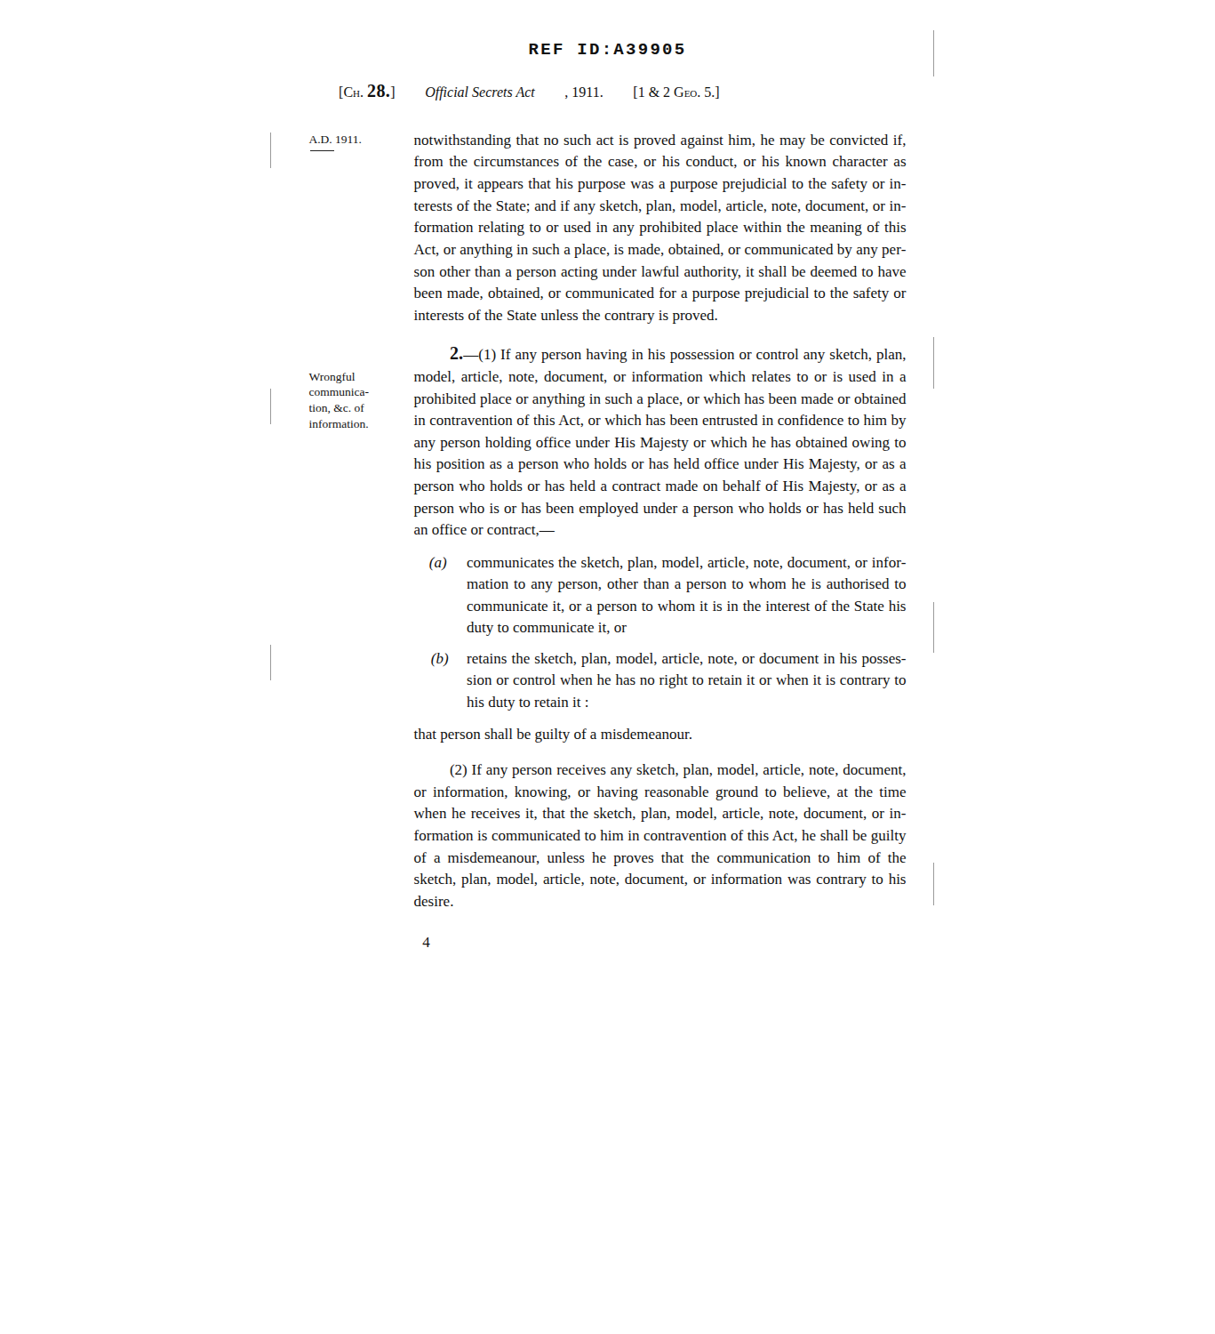REF ID:A39905
[Ch. 28.] Official Secrets Act, 1911. [1 & 2 Geo. 5.]
A.D. 1911.
Wrongful
communica-
tion, &c. of
information.
notwithstanding that no such act is proved against him, he may be convicted if, from the circumstances of the case, or his conduct, or his known character as proved, it appears that his purpose was a purpose prejudicial to the safety or interests of the State; and if any sketch, plan, model, article, note, document, or information relating to or used in any prohibited place within the meaning of this Act, or anything in such a place, is made, obtained, or communicated by any person other than a person acting under lawful authority, it shall be deemed to have been made, obtained, or communicated for a purpose prejudicial to the safety or interests of the State unless the contrary is proved.
2.—(1) If any person having in his possession or control any sketch, plan, model, article, note, document, or information which relates to or is used in a prohibited place or anything in such a place, or which has been made or obtained in contravention of this Act, or which has been entrusted in confidence to him by any person holding office under His Majesty or which he has obtained owing to his position as a person who holds or has held office under His Majesty, or as a person who holds or has held a contract made on behalf of His Majesty, or as a person who is or has been employed under a person who holds or has held such an office or contract,—
(a) communicates the sketch, plan, model, article, note, document, or information to any person, other than a person to whom he is authorised to communicate it, or a person to whom it is in the interest of the State his duty to communicate it, or
(b) retains the sketch, plan, model, article, note, or document in his possession or control when he has no right to retain it or when it is contrary to his duty to retain it :
that person shall be guilty of a misdemeanour.
(2) If any person receives any sketch, plan, model, article, note, document, or information, knowing, or having reasonable ground to believe, at the time when he receives it, that the sketch, plan, model, article, note, document, or information is communicated to him in contravention of this Act, he shall be guilty of a misdemeanour, unless he proves that the communication to him of the sketch, plan, model, article, note, document, or information was contrary to his desire.
4